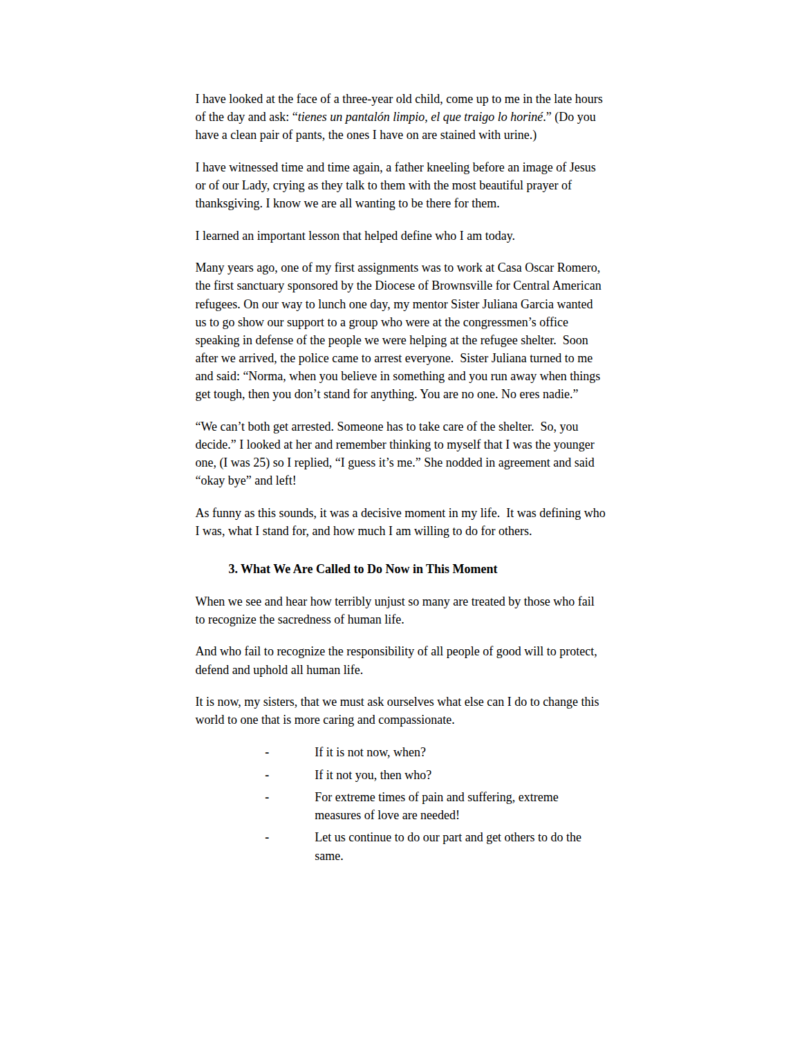I have looked at the face of a three-year old child, come up to me in the late hours of the day and ask: “tienes un pantalón limpio, el que traigo lo horiné.” (Do you have a clean pair of pants, the ones I have on are stained with urine.)
I have witnessed time and time again, a father kneeling before an image of Jesus or of our Lady, crying as they talk to them with the most beautiful prayer of thanksgiving. I know we are all wanting to be there for them.
I learned an important lesson that helped define who I am today.
Many years ago, one of my first assignments was to work at Casa Oscar Romero, the first sanctuary sponsored by the Diocese of Brownsville for Central American refugees. On our way to lunch one day, my mentor Sister Juliana Garcia wanted us to go show our support to a group who were at the congressmen’s office speaking in defense of the people we were helping at the refugee shelter. Soon after we arrived, the police came to arrest everyone. Sister Juliana turned to me and said: “Norma, when you believe in something and you run away when things get tough, then you don’t stand for anything. You are no one. No eres nadie.”
“We can’t both get arrested. Someone has to take care of the shelter. So, you decide.” I looked at her and remember thinking to myself that I was the younger one, (I was 25) so I replied, “I guess it’s me.” She nodded in agreement and said “okay bye” and left!
As funny as this sounds, it was a decisive moment in my life. It was defining who I was, what I stand for, and how much I am willing to do for others.
3. What We Are Called to Do Now in This Moment
When we see and hear how terribly unjust so many are treated by those who fail to recognize the sacredness of human life.
And who fail to recognize the responsibility of all people of good will to protect, defend and uphold all human life.
It is now, my sisters, that we must ask ourselves what else can I do to change this world to one that is more caring and compassionate.
If it is not now, when?
If it not you, then who?
For extreme times of pain and suffering, extreme measures of love are needed!
Let us continue to do our part and get others to do the same.